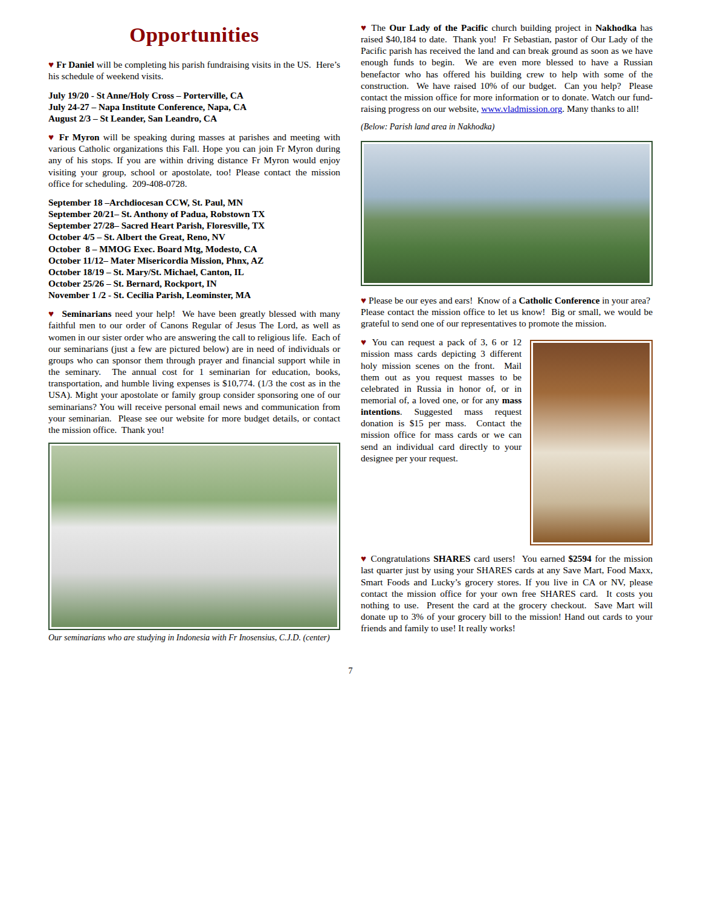Opportunities
♥ Fr Daniel will be completing his parish fundraising visits in the US. Here’s his schedule of weekend visits.
July 19/20 - St Anne/Holy Cross – Porterville, CA July 24-27 – Napa Institute Conference, Napa, CA August 2/3 – St Leander, San Leandro, CA
♥ Fr Myron will be speaking during masses at parishes and meeting with various Catholic organizations this Fall. Hope you can join Fr Myron during any of his stops. If you are within driving distance Fr Myron would enjoy visiting your group, school or apostolate, too! Please contact the mission office for scheduling. 209-408-0728.
September 18 –Archdiocesan CCW, St. Paul, MN September 20/21– St. Anthony of Padua, Robstown TX September 27/28– Sacred Heart Parish, Floresville, TX October 4/5 – St. Albert the Great, Reno, NV October 8 – MMOG Exec. Board Mtg, Modesto, CA October 11/12– Mater Misericordia Mission, Phnx, AZ October 18/19 – St. Mary/St. Michael, Canton, IL October 25/26 – St. Bernard, Rockport, IN November 1 /2 - St. Cecilia Parish, Leominster, MA
♥ Seminarians need your help! We have been greatly blessed with many faithful men to our order of Canons Regular of Jesus The Lord, as well as women in our sister order who are answering the call to religious life. Each of our seminarians (just a few are pictured below) are in need of individuals or groups who can sponsor them through prayer and financial support while in the seminary. The annual cost for 1 seminarian for education, books, transportation, and humble living expenses is $10,774. (1/3 the cost as in the USA). Might your apostolate or family group consider sponsoring one of our seminarians? You will receive personal email news and communication from your seminarian. Please see our website for more budget details, or contact the mission office. Thank you!
Our seminarians who are studying in Indonesia with Fr Inosensius, C.J.D. (center)
♥ The Our Lady of the Pacific church building project in Nakhodka has raised $40,184 to date. Thank you! Fr Sebastian, pastor of Our Lady of the Pacific parish has received the land and can break ground as soon as we have enough funds to begin. We are even more blessed to have a Russian benefactor who has offered his building crew to help with some of the construction. We have raised 10% of our budget. Can you help? Please contact the mission office for more information or to donate. Watch our fund-raising progress on our website, www.vladmission.org. Many thanks to all!
(Below: Parish land area in Nakhodka)
♥ Please be our eyes and ears! Know of a Catholic Conference in your area? Please contact the mission office to let us know! Big or small, we would be grateful to send one of our representatives to promote the mission.
♥ You can request a pack of 3, 6 or 12 mission mass cards depicting 3 different holy mission scenes on the front. Mail them out as you request masses to be celebrated in Russia in honor of, or in memorial of, a loved one, or for any mass intentions. Suggested mass request donation is $15 per mass. Contact the mission office for mass cards or we can send an individual card directly to your designee per your request.
♥ Congratulations SHARES card users! You earned $2594 for the mission last quarter just by using your SHARES cards at any Save Mart, Food Maxx, Smart Foods and Lucky’s grocery stores. If you live in CA or NV, please contact the mission office for your own free SHARES card. It costs you nothing to use. Present the card at the grocery checkout. Save Mart will donate up to 3% of your grocery bill to the mission! Hand out cards to your friends and family to use! It really works!
7